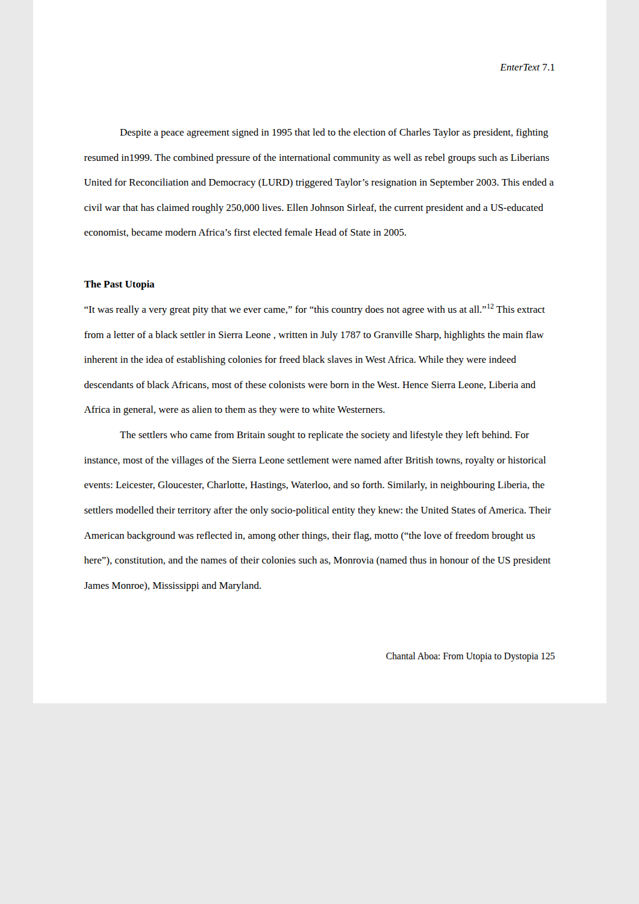EnterText 7.1
Despite a peace agreement signed in 1995 that led to the election of Charles Taylor as president, fighting resumed in1999. The combined pressure of the international community as well as rebel groups such as Liberians United for Reconciliation and Democracy (LURD) triggered Taylor’s resignation in September 2003. This ended a civil war that has claimed roughly 250,000 lives. Ellen Johnson Sirleaf, the current president and a US-educated economist, became modern Africa’s first elected female Head of State in 2005.
The Past Utopia
“It was really a very great pity that we ever came,” for “this country does not agree with us at all.”12 This extract from a letter of a black settler in Sierra Leone , written in July 1787 to Granville Sharp, highlights the main flaw inherent in the idea of establishing colonies for freed black slaves in West Africa. While they were indeed descendants of black Africans, most of these colonists were born in the West. Hence Sierra Leone, Liberia and Africa in general, were as alien to them as they were to white Westerners.
The settlers who came from Britain sought to replicate the society and lifestyle they left behind. For instance, most of the villages of the Sierra Leone settlement were named after British towns, royalty or historical events: Leicester, Gloucester, Charlotte, Hastings, Waterloo, and so forth. Similarly, in neighbouring Liberia, the settlers modelled their territory after the only socio-political entity they knew: the United States of America. Their American background was reflected in, among other things, their flag, motto (“the love of freedom brought us here”), constitution, and the names of their colonies such as, Monrovia (named thus in honour of the US president James Monroe), Mississippi and Maryland.
Chantal Aboa: From Utopia to Dystopia 125